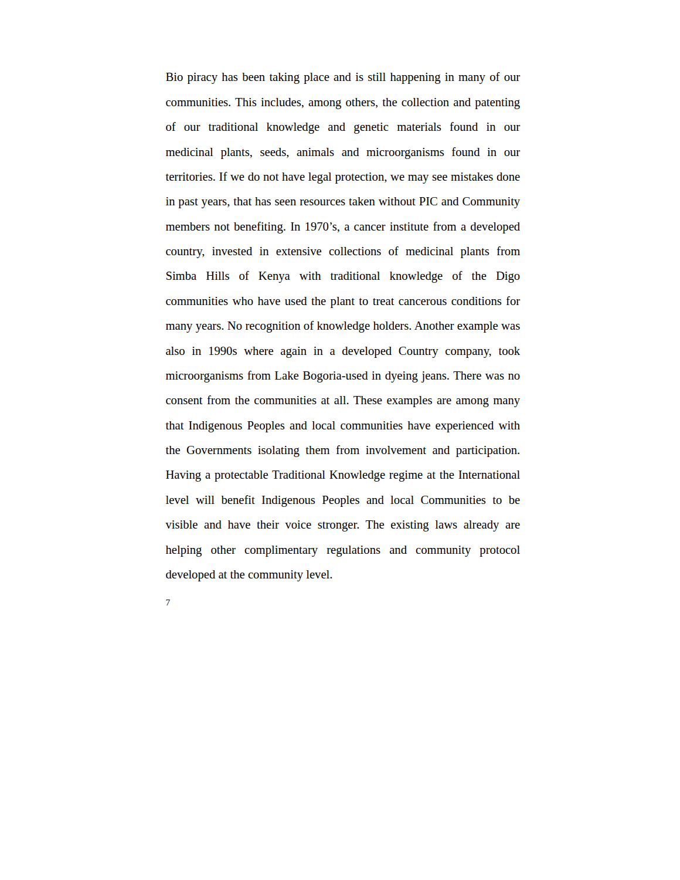Bio piracy has been taking place and is still happening in many of our communities. This includes, among others, the collection and patenting of our traditional knowledge and genetic materials found in our medicinal plants, seeds, animals and microorganisms found in our territories. If we do not have legal protection, we may see mistakes done in past years, that has seen resources taken without PIC and Community members not benefiting. In 1970’s, a cancer institute from a developed country, invested in extensive collections of medicinal plants from Simba Hills of Kenya with traditional knowledge of the Digo communities who have used the plant to treat cancerous conditions for many years. No recognition of knowledge holders. Another example was also in 1990s where again in a developed Country company, took microorganisms from Lake Bogoria-used in dyeing jeans. There was no consent from the communities at all. These examples are among many that Indigenous Peoples and local communities have experienced with the Governments isolating them from involvement and participation. Having a protectable Traditional Knowledge regime at the International level will benefit Indigenous Peoples and local Communities to be visible and have their voice stronger. The existing laws already are helping other complimentary regulations and community protocol developed at the community level.
7